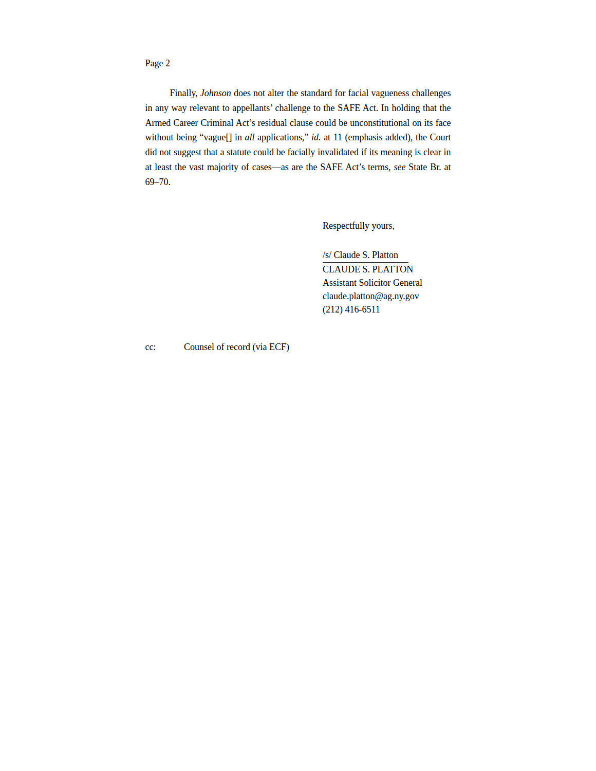Page 2
Finally, Johnson does not alter the standard for facial vagueness challenges in any way relevant to appellants’ challenge to the SAFE Act. In holding that the Armed Career Criminal Act’s residual clause could be unconstitutional on its face without being “vague[] in all applications,” id. at 11 (emphasis added), the Court did not suggest that a statute could be facially invalidated if its meaning is clear in at least the vast majority of cases—as are the SAFE Act’s terms, see State Br. at 69–70.
Respectfully yours,
/s/ Claude S. Platton
CLAUDE S. PLATTON
Assistant Solicitor General
claude.platton@ag.ny.gov
(212) 416-6511
cc: Counsel of record (via ECF)